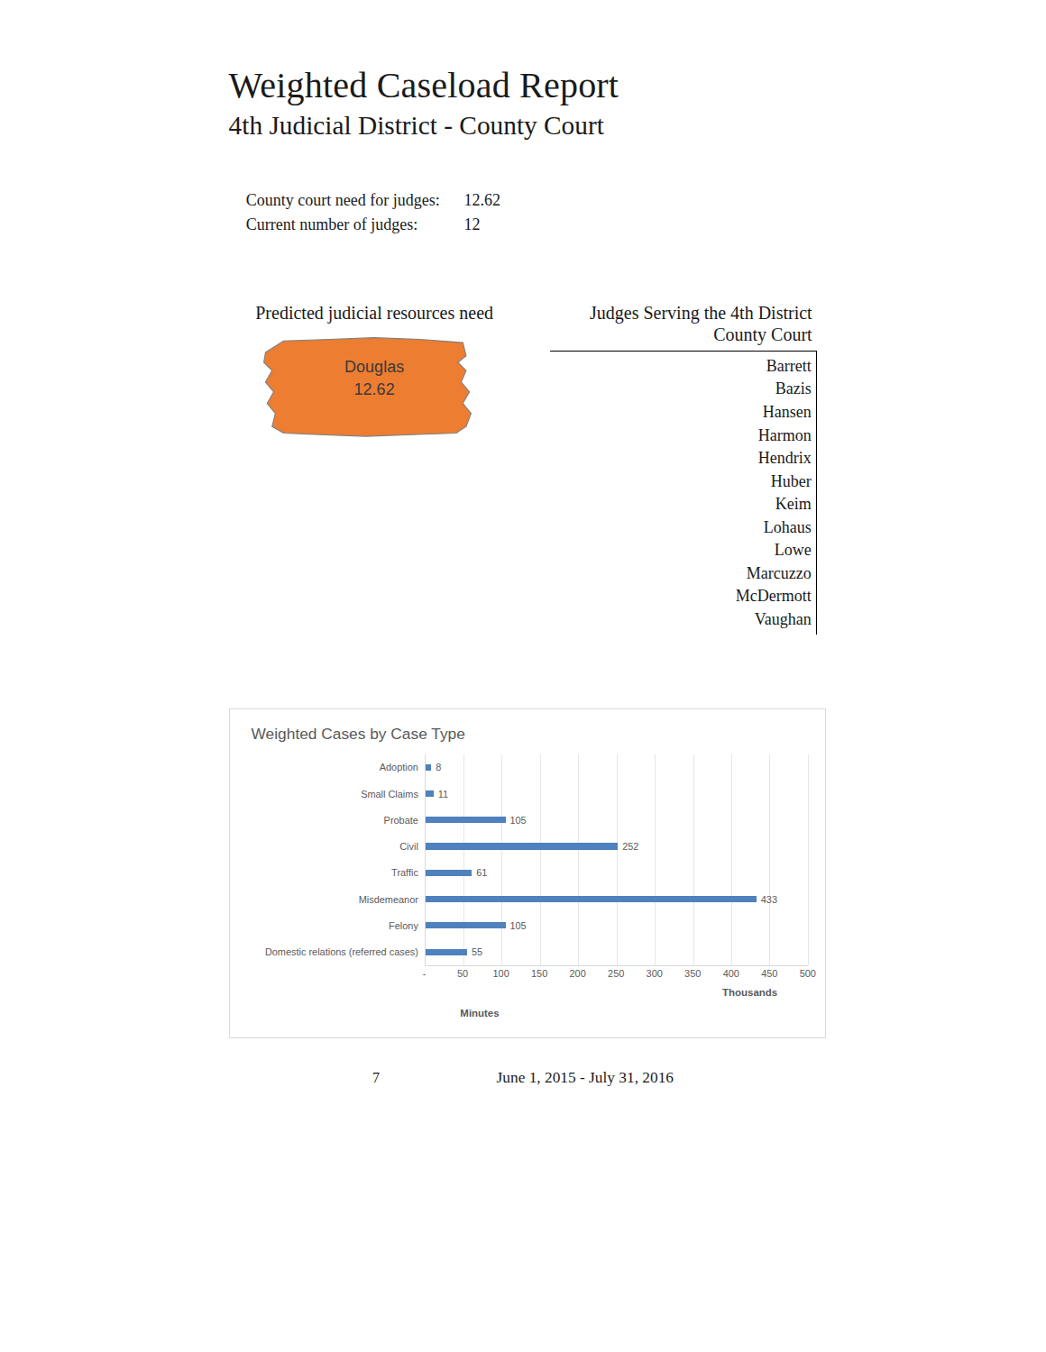Weighted Caseload Report
4th Judicial District - County Court
| County court need for judges: | 12.62 |
| Current number of judges: | 12 |
Predicted judicial resources need
Douglas
12.62
Judges Serving the 4th District
County Court
Barrett
Bazis
Hansen
Harmon
Hendrix
Huber
Keim
Lohaus
Lowe
Marcuzzo
McDermott
Vaughan
Weighted Cases by Case Type
Adoption
Small Claims
Probate
Civil
Traffic
Misdemeanor
Felony
Domestic relations (referred cases)
8
11
105
252
61
433
105
55
- 50 100 150 200 250 300 350 400 450 500
Thousands
Minutes
7
June 1, 2015 - July 31, 2016